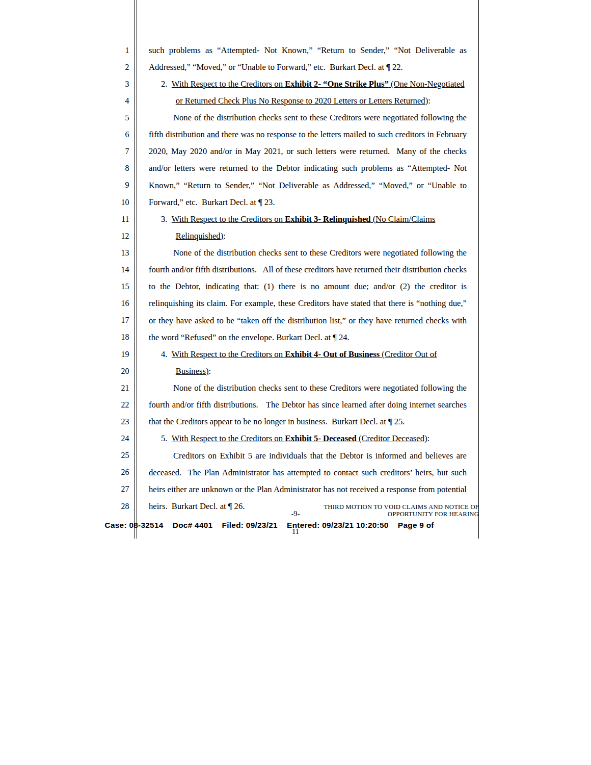1
2
3
4
5
6
7
8
9
10
11
12
13
14
15
16
17
18
19
20
21
22
23
24
25
26
27
28
such problems as “Attempted- Not Known,” “Return to Sender,” “Not Deliverable as Addressed,” “Moved,” or “Unable to Forward,” etc. Burkart Decl. at ¶ 22.
2. With Respect to the Creditors on Exhibit 2- “One Strike Plus” (One Non-Negotiated or Returned Check Plus No Response to 2020 Letters or Letters Returned):
None of the distribution checks sent to these Creditors were negotiated following the fifth distribution and there was no response to the letters mailed to such creditors in February 2020, May 2020 and/or in May 2021, or such letters were returned. Many of the checks and/or letters were returned to the Debtor indicating such problems as “Attempted- Not Known,” “Return to Sender,” “Not Deliverable as Addressed,” “Moved,” or “Unable to Forward,” etc. Burkart Decl. at ¶ 23.
3. With Respect to the Creditors on Exhibit 3- Relinquished (No Claim/Claims Relinquished):
None of the distribution checks sent to these Creditors were negotiated following the fourth and/or fifth distributions. All of these creditors have returned their distribution checks to the Debtor, indicating that: (1) there is no amount due; and/or (2) the creditor is relinquishing its claim. For example, these Creditors have stated that there is “nothing due,” or they have asked to be “taken off the distribution list,” or they have returned checks with the word “Refused” on the envelope. Burkart Decl. at ¶ 24.
4. With Respect to the Creditors on Exhibit 4- Out of Business (Creditor Out of Business):
None of the distribution checks sent to these Creditors were negotiated following the fourth and/or fifth distributions. The Debtor has since learned after doing internet searches that the Creditors appear to be no longer in business. Burkart Decl. at ¶ 25.
5. With Respect to the Creditors on Exhibit 5- Deceased (Creditor Deceased):
Creditors on Exhibit 5 are individuals that the Debtor is informed and believes are deceased. The Plan Administrator has attempted to contact such creditors’ heirs, but such heirs either are unknown or the Plan Administrator has not received a response from potential heirs. Burkart Decl. at ¶ 26.
THIRD MOTION TO VOID CLAIMS AND NOTICE OF
OPPORTUNITY FOR HEARING
-9-
Case: 08-32514 Doc# 4401 Filed: 09/23/21 Entered: 09/23/21 10:20:50 Page 9 of
11